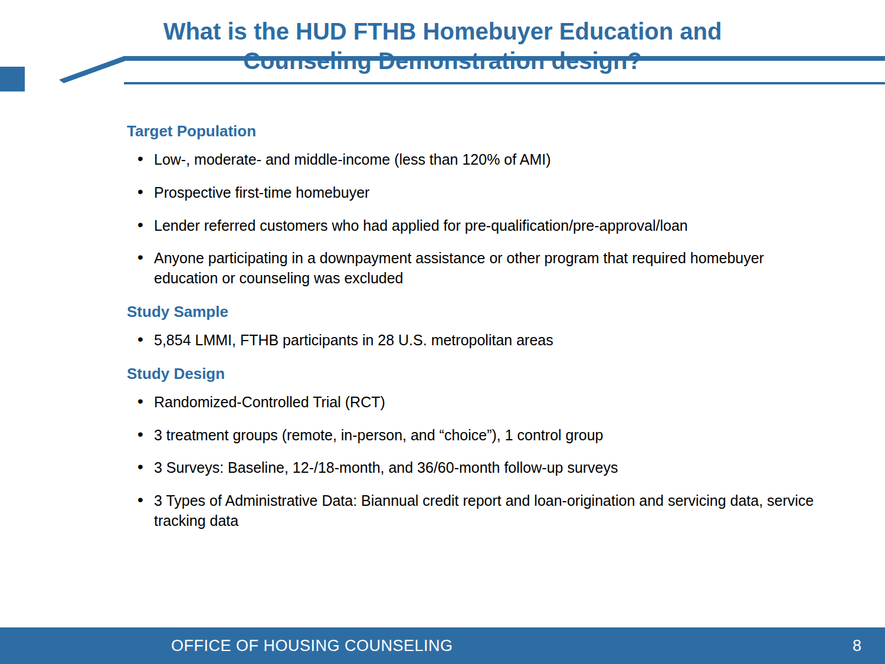What is the HUD FTHB Homebuyer Education and
Counseling Demonstration design?
Target Population
Low-, moderate- and middle-income (less than 120% of AMI)
Prospective first-time homebuyer
Lender referred customers who had applied for pre-qualification/pre-approval/loan
Anyone participating in a downpayment assistance or other program that required homebuyer education or counseling was excluded
Study Sample
5,854 LMMI, FTHB participants in 28 U.S. metropolitan areas
Study Design
Randomized-Controlled Trial (RCT)
3 treatment groups (remote, in-person, and “choice”), 1 control group
3 Surveys: Baseline, 12-/18-month, and 36/60-month follow-up surveys
3 Types of Administrative Data: Biannual credit report and loan-origination and servicing data, service tracking data
OFFICE OF HOUSING COUNSELING
8